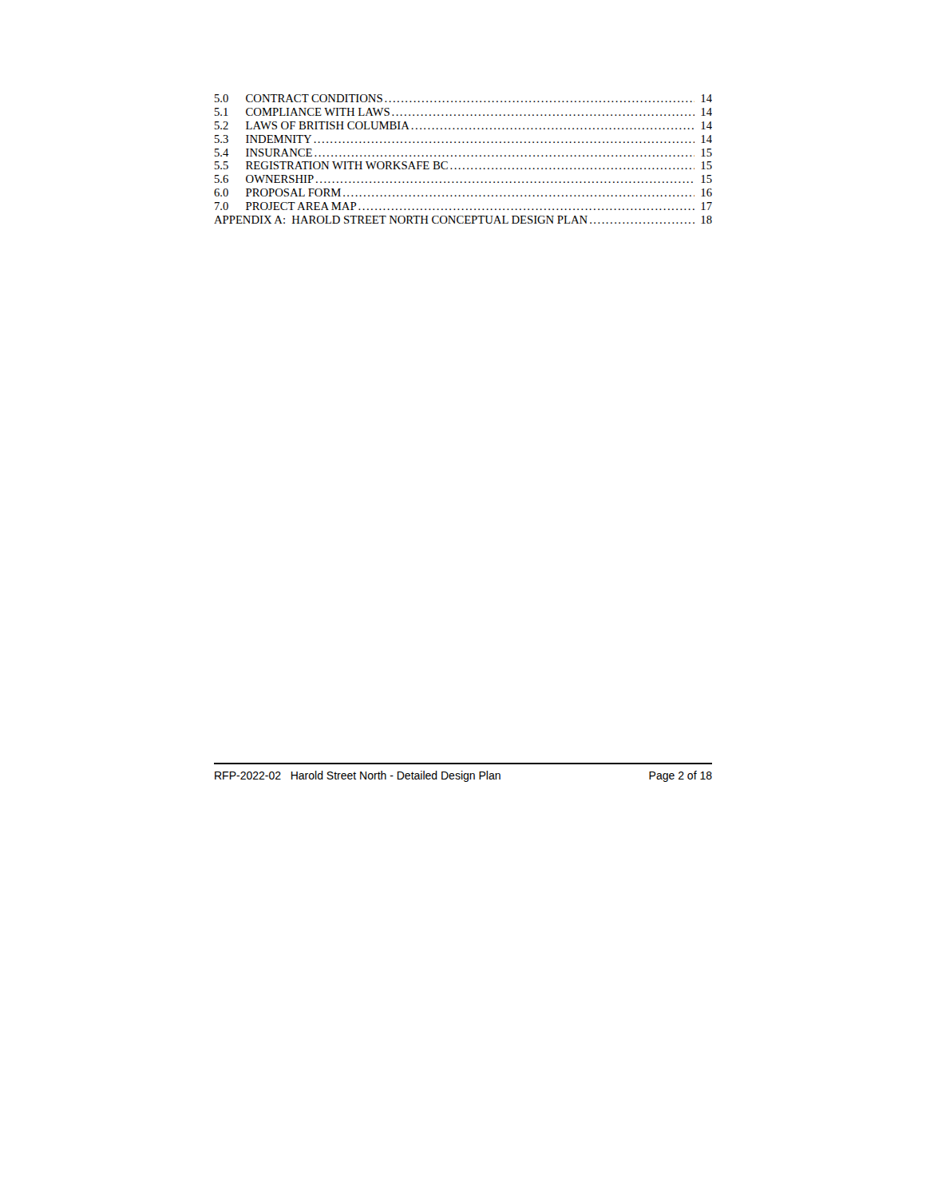5.0 CONTRACT CONDITIONS ........................................................................................................................... 14
5.1 COMPLIANCE WITH LAWS ..................................................................................................................... 14
5.2 LAWS OF BRITISH COLUMBIA .............................................................................................................. 14
5.3 INDEMNITY ..................................................................................................................................... 14
5.4 INSURANCE ..................................................................................................................................... 15
5.5 REGISTRATION WITH WORKSAFE BC .................................................................................................. 15
5.6 OWNERSHIP ..................................................................................................................................... 15
6.0 PROPOSAL FORM ..................................................................................................................................... 16
7.0 PROJECT AREA MAP .............................................................................................................................. 17
APPENDIX A: HAROLD STREET NORTH CONCEPTUAL DESIGN PLAN ..................................................... 18
RFP-2022-02 Harold Street North - Detailed Design Plan
Page 2 of 18